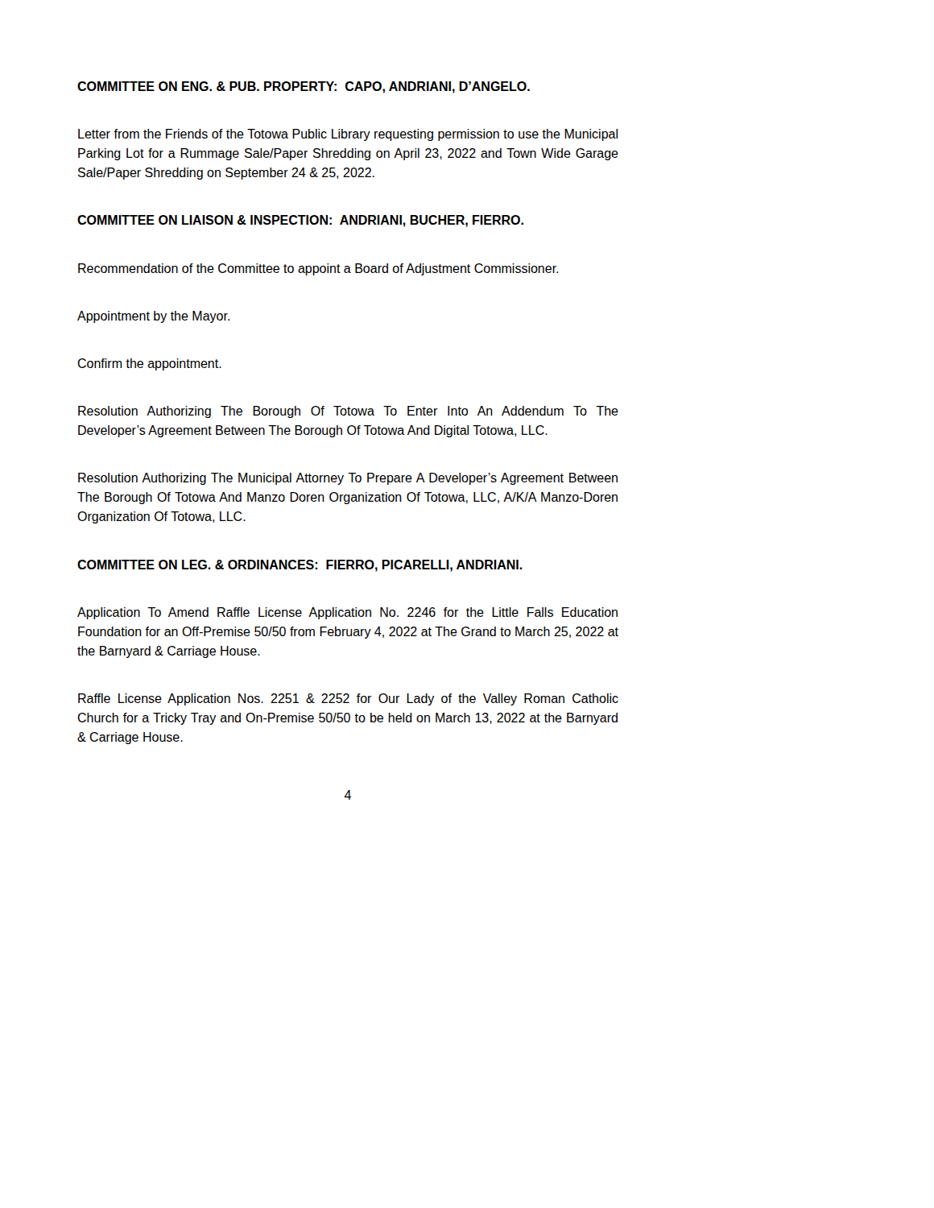COMMITTEE ON ENG. & PUB. PROPERTY: CAPO, ANDRIANI, D’ANGELO.
Letter from the Friends of the Totowa Public Library requesting permission to use the Municipal Parking Lot for a Rummage Sale/Paper Shredding on April 23, 2022 and Town Wide Garage Sale/Paper Shredding on September 24 & 25, 2022.
COMMITTEE ON LIAISON & INSPECTION: ANDRIANI, BUCHER, FIERRO.
Recommendation of the Committee to appoint a Board of Adjustment Commissioner.
Appointment by the Mayor.
Confirm the appointment.
Resolution Authorizing The Borough Of Totowa To Enter Into An Addendum To The Developer’s Agreement Between The Borough Of Totowa And Digital Totowa, LLC.
Resolution Authorizing The Municipal Attorney To Prepare A Developer’s Agreement Between The Borough Of Totowa And Manzo Doren Organization Of Totowa, LLC, A/K/A Manzo-Doren Organization Of Totowa, LLC.
COMMITTEE ON LEG. & ORDINANCES: FIERRO, PICARELLI, ANDRIANI.
Application To Amend Raffle License Application No. 2246 for the Little Falls Education Foundation for an Off-Premise 50/50 from February 4, 2022 at The Grand to March 25, 2022 at the Barnyard & Carriage House.
Raffle License Application Nos. 2251 & 2252 for Our Lady of the Valley Roman Catholic Church for a Tricky Tray and On-Premise 50/50 to be held on March 13, 2022 at the Barnyard & Carriage House.
4